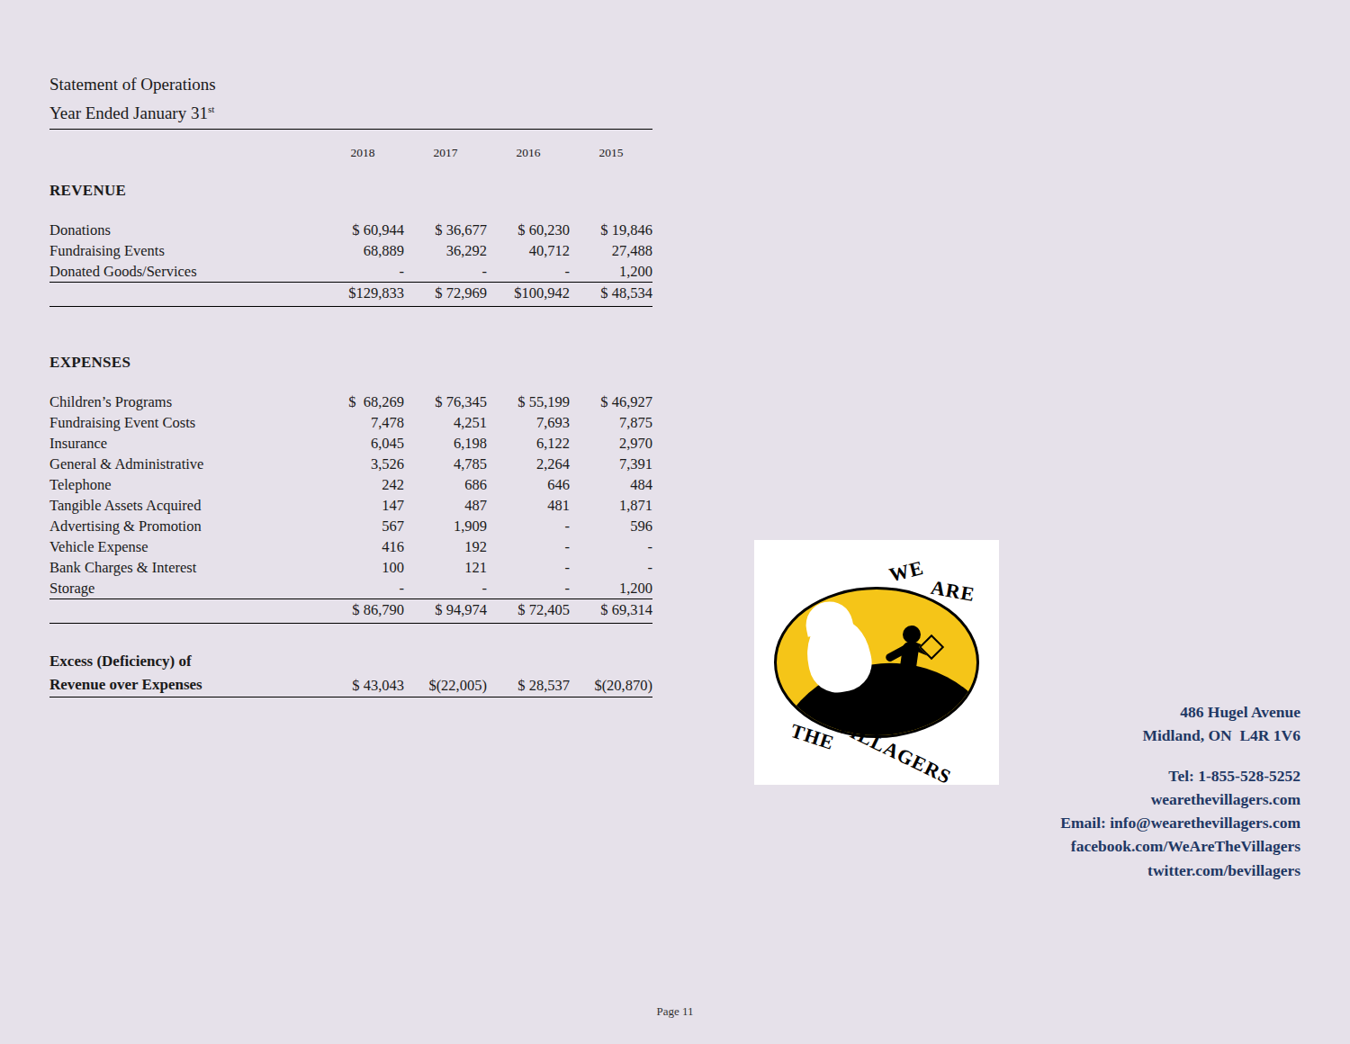Statement of Operations
Year Ended January 31st
| | 2018 | 2017 | 2016 | 2015 |
| REVENUE | | | | |
| Donations | $ 60,944 | $ 36,677 | $ 60,230 | $ 19,846 |
| Fundraising Events | 68,889 | 36,292 | 40,712 | 27,488 |
| Donated Goods/Services | - | - | - | 1,200 |
| | $129,833 | $ 72,969 | $100,942 | $ 48,534 |
| EXPENSES | | | | |
| Children’s Programs | $ 68,269 | $ 76,345 | $ 55,199 | $ 46,927 |
| Fundraising Event Costs | 7,478 | 4,251 | 7,693 | 7,875 |
| Insurance | 6,045 | 6,198 | 6,122 | 2,970 |
| General & Administrative | 3,526 | 4,785 | 2,264 | 7,391 |
| Telephone | 242 | 686 | 646 | 484 |
| Tangible Assets Acquired | 147 | 487 | 481 | 1,871 |
| Advertising & Promotion | 567 | 1,909 | - | 596 |
| Vehicle Expense | 416 | 192 | - | - |
| Bank Charges & Interest | 100 | 121 | - | - |
| Storage | - | - | - | 1,200 |
| | $ 86,790 | $ 94,974 | $ 72,405 | $ 69,314 |
| Excess (Deficiency) of | | | | |
| Revenue over Expenses | $ 43,043 | $(22,005) | $ 28,537 | $(20,870) |
WE
ARE
THE
VILLAGERS
486 Hugel Avenue
Midland, ON L4R 1V6
Tel: 1-855-528-5252
wearethevillagers.com
Email: info@wearethevillagers.com
facebook.com/WeAreTheVillagers
twitter.com/bevillagers
Page 11